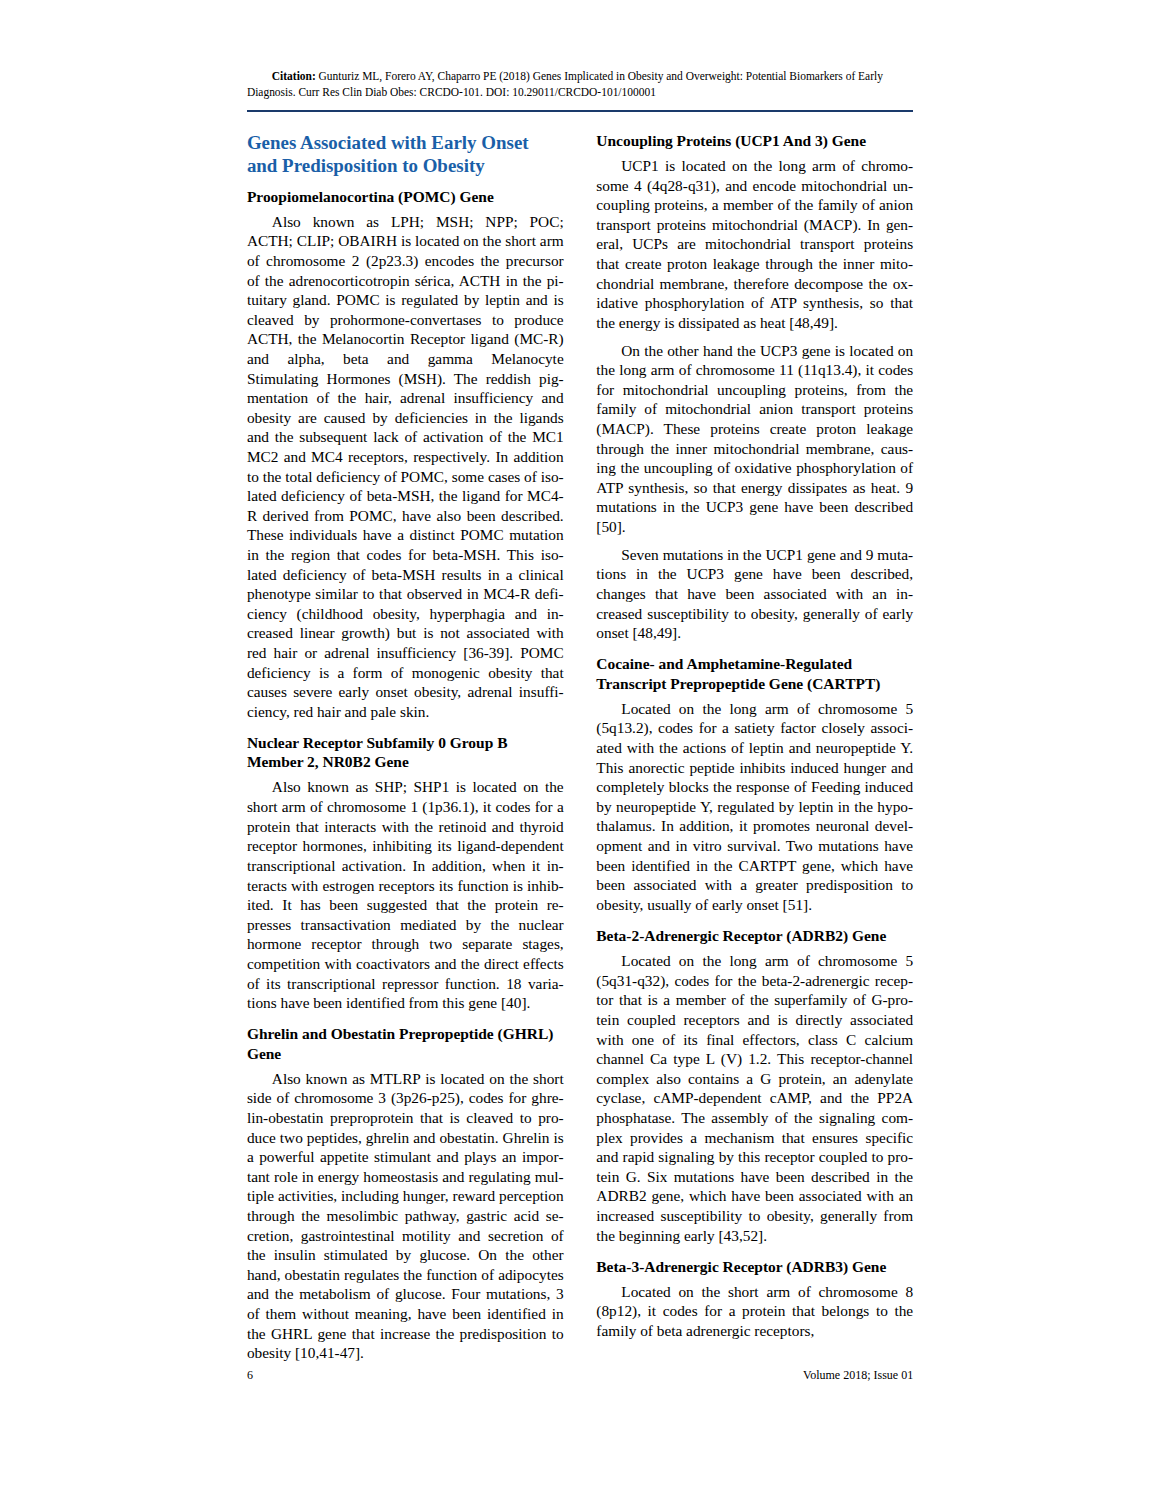Citation: Gunturiz ML, Forero AY, Chaparro PE (2018) Genes Implicated in Obesity and Overweight: Potential Biomarkers of Early Diagnosis. Curr Res Clin Diab Obes: CRCDO-101. DOI: 10.29011/CRCDO-101/100001
Genes Associated with Early Onset and Predisposition to Obesity
Proopiomelanocortina (POMC) Gene
Also known as LPH; MSH; NPP; POC; ACTH; CLIP; OBAIRH is located on the short arm of chromosome 2 (2p23.3) encodes the precursor of the adrenocorticotropin sérica, ACTH in the pituitary gland. POMC is regulated by leptin and is cleaved by prohormone-convertases to produce ACTH, the Melanocortin Receptor ligand (MC-R) and alpha, beta and gamma Melanocyte Stimulating Hormones (MSH). The reddish pigmentation of the hair, adrenal insufficiency and obesity are caused by deficiencies in the ligands and the subsequent lack of activation of the MC1 MC2 and MC4 receptors, respectively. In addition to the total deficiency of POMC, some cases of isolated deficiency of beta-MSH, the ligand for MC4-R derived from POMC, have also been described. These individuals have a distinct POMC mutation in the region that codes for beta-MSH. This isolated deficiency of beta-MSH results in a clinical phenotype similar to that observed in MC4-R deficiency (childhood obesity, hyperphagia and increased linear growth) but is not associated with red hair or adrenal insufficiency [36-39]. POMC deficiency is a form of monogenic obesity that causes severe early onset obesity, adrenal insufficiency, red hair and pale skin.
Nuclear Receptor Subfamily 0 Group B Member 2, NR0B2 Gene
Also known as SHP; SHP1 is located on the short arm of chromosome 1 (1p36.1), it codes for a protein that interacts with the retinoid and thyroid receptor hormones, inhibiting its ligand-dependent transcriptional activation. In addition, when it interacts with estrogen receptors its function is inhibited. It has been suggested that the protein represses transactivation mediated by the nuclear hormone receptor through two separate stages, competition with coactivators and the direct effects of its transcriptional repressor function. 18 variations have been identified from this gene [40].
Ghrelin and Obestatin Prepropeptide (GHRL) Gene
Also known as MTLRP is located on the short side of chromosome 3 (3p26-p25), codes for ghrelin-obestatin preproprotein that is cleaved to produce two peptides, ghrelin and obestatin. Ghrelin is a powerful appetite stimulant and plays an important role in energy homeostasis and regulating multiple activities, including hunger, reward perception through the mesolimbic pathway, gastric acid secretion, gastrointestinal motility and secretion of the insulin stimulated by glucose. On the other hand, obestatin regulates the function of adipocytes and the metabolism of glucose. Four mutations, 3 of them without meaning, have been identified in the GHRL gene that increase the predisposition to obesity [10,41-47].
Uncoupling Proteins (UCP1 And 3) Gene
UCP1 is located on the long arm of chromosome 4 (4q28-q31), and encode mitochondrial uncoupling proteins, a member of the family of anion transport proteins mitochondrial (MACP). In general, UCPs are mitochondrial transport proteins that create proton leakage through the inner mitochondrial membrane, therefore decompose the oxidative phosphorylation of ATP synthesis, so that the energy is dissipated as heat [48,49].
On the other hand the UCP3 gene is located on the long arm of chromosome 11 (11q13.4), it codes for mitochondrial uncoupling proteins, from the family of mitochondrial anion transport proteins (MACP). These proteins create proton leakage through the inner mitochondrial membrane, causing the uncoupling of oxidative phosphorylation of ATP synthesis, so that energy dissipates as heat. 9 mutations in the UCP3 gene have been described [50].
Seven mutations in the UCP1 gene and 9 mutations in the UCP3 gene have been described, changes that have been associated with an increased susceptibility to obesity, generally of early onset [48,49].
Cocaine- and Amphetamine-Regulated Transcript Prepropeptide Gene (CARTPT)
Located on the long arm of chromosome 5 (5q13.2), codes for a satiety factor closely associated with the actions of leptin and neuropeptide Y. This anorectic peptide inhibits induced hunger and completely blocks the response of Feeding induced by neuropeptide Y, regulated by leptin in the hypothalamus. In addition, it promotes neuronal development and in vitro survival. Two mutations have been identified in the CARTPT gene, which have been associated with a greater predisposition to obesity, usually of early onset [51].
Beta-2-Adrenergic Receptor (ADRB2) Gene
Located on the long arm of chromosome 5 (5q31-q32), codes for the beta-2-adrenergic receptor that is a member of the superfamily of G-protein coupled receptors and is directly associated with one of its final effectors, class C calcium channel Ca type L (V) 1.2. This receptor-channel complex also contains a G protein, an adenylate cyclase, cAMP-dependent cAMP, and the PP2A phosphatase. The assembly of the signaling complex provides a mechanism that ensures specific and rapid signaling by this receptor coupled to protein G. Six mutations have been described in the ADRB2 gene, which have been associated with an increased susceptibility to obesity, generally from the beginning early [43,52].
Beta-3-Adrenergic Receptor (ADRB3) Gene
Located on the short arm of chromosome 8 (8p12), it codes for a protein that belongs to the family of beta adrenergic receptors,
6 Volume 2018; Issue 01